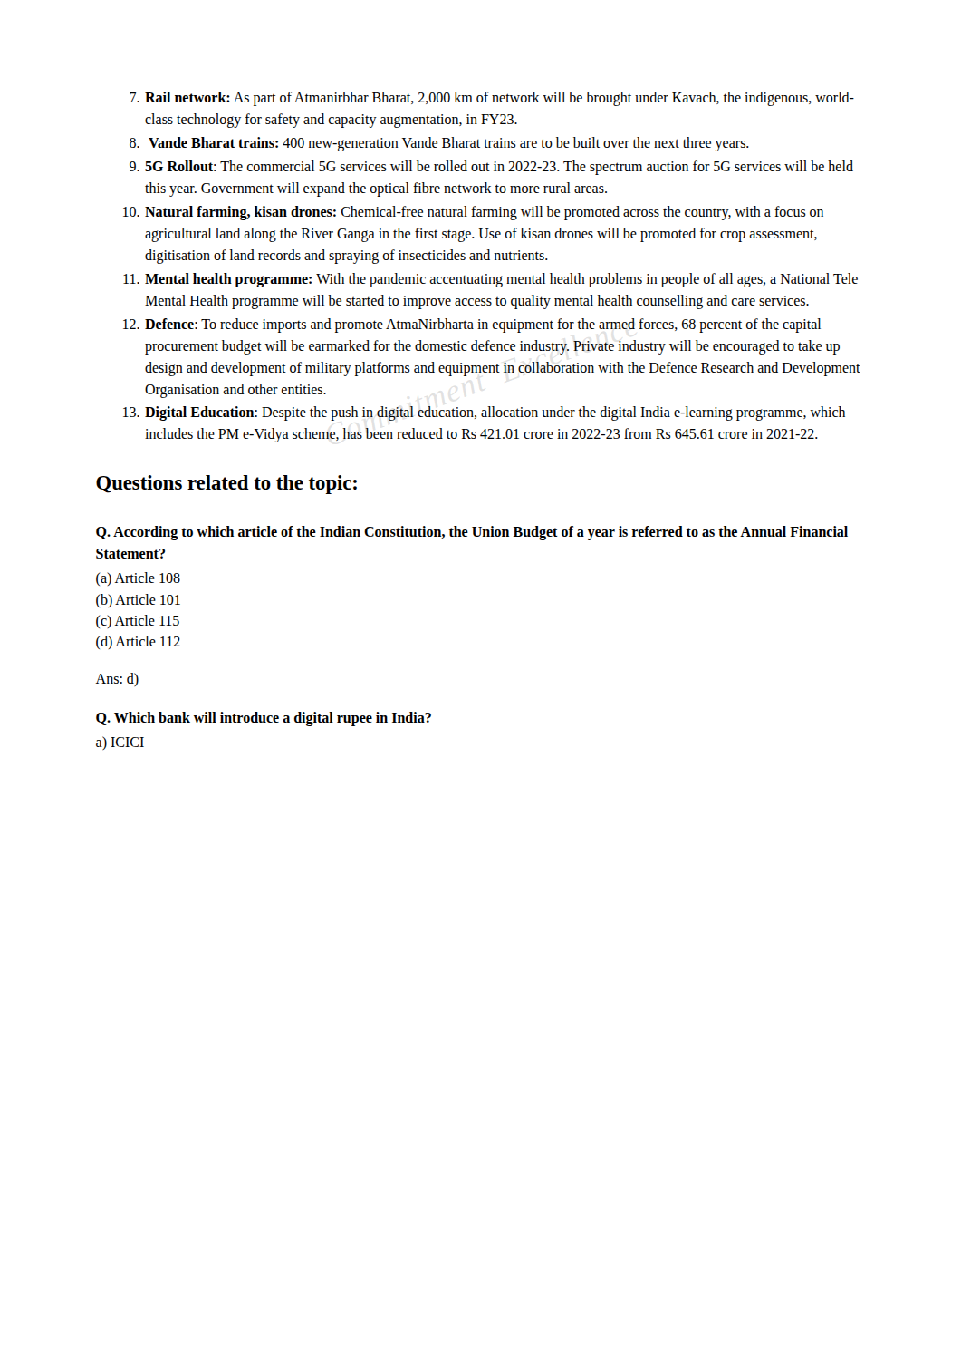Commitment Excellence
Rail network: As part of Atmanirbhar Bharat, 2,000 km of network will be brought under Kavach, the indigenous, world-class technology for safety and capacity augmentation, in FY23.
Vande Bharat trains: 400 new-generation Vande Bharat trains are to be built over the next three years.
5G Rollout: The commercial 5G services will be rolled out in 2022-23. The spectrum auction for 5G services will be held this year. Government will expand the optical fibre network to more rural areas.
Natural farming, kisan drones: Chemical-free natural farming will be promoted across the country, with a focus on agricultural land along the River Ganga in the first stage. Use of kisan drones will be promoted for crop assessment, digitisation of land records and spraying of insecticides and nutrients.
Mental health programme: With the pandemic accentuating mental health problems in people of all ages, a National Tele Mental Health programme will be started to improve access to quality mental health counselling and care services.
Defence: To reduce imports and promote AtmaNirbharta in equipment for the armed forces, 68 percent of the capital procurement budget will be earmarked for the domestic defence industry. Private industry will be encouraged to take up design and development of military platforms and equipment in collaboration with the Defence Research and Development Organisation and other entities.
Digital Education: Despite the push in digital education, allocation under the digital India e-learning programme, which includes the PM e-Vidya scheme, has been reduced to Rs 421.01 crore in 2022-23 from Rs 645.61 crore in 2021-22.
Questions related to the topic:
Q. According to which article of the Indian Constitution, the Union Budget of a year is referred to as the Annual Financial Statement?
(a) Article 108
(b) Article 101
(c) Article 115
(d) Article 112
Ans: d)
Q. Which bank will introduce a digital rupee in India?
a) ICICI